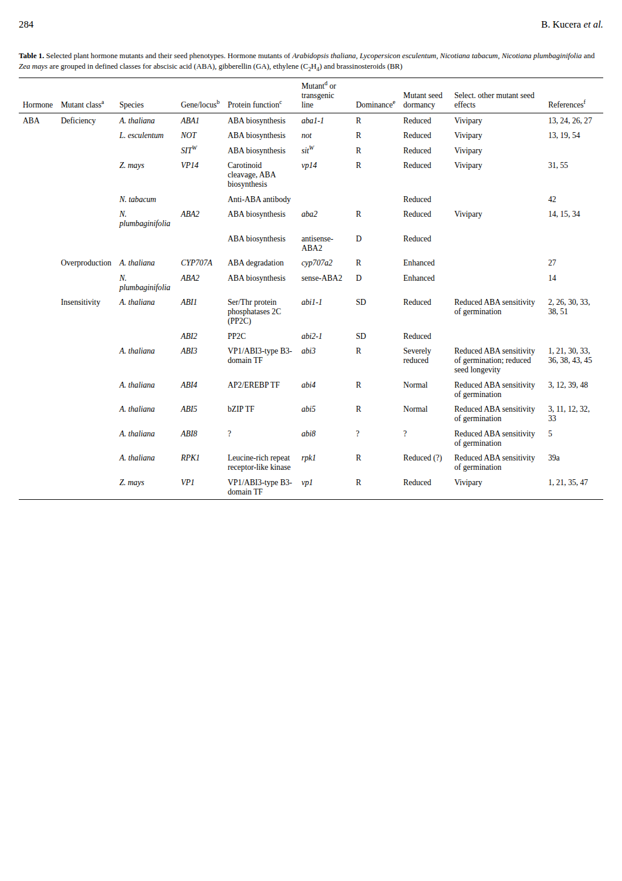284 B. Kucera et al.
Table 1. Selected plant hormone mutants and their seed phenotypes. Hormone mutants of Arabidopsis thaliana , Lycopersicon esculentum , Nicotiana tabacum , Nicotiana plumbaginifolia and Zea mays are grouped in defined classes for abscisic acid (ABA), gibberellin (GA), ethylene (C 2 H 4 ) and brassinosteroids (BR)
| Hormone | Mutant class a | Species | Gene/locus b | Protein function c | Mutant d or transgenic line | Dominance e | Mutant seed dormancy | Select. other mutant seed effects | References f |
| --- | --- | --- | --- | --- | --- | --- | --- | --- | --- |
| ABA | Deficiency | A. thaliana | ABA1 | ABA biosynthesis | aba1-1 | R | Reduced | Vivipary | 13, 24, 26, 27 |
| | | L. esculentum | NOT | ABA biosynthesis | not | R | Reduced | Vivipary | 13, 19, 54 |
| | | | SIT W | ABA biosynthesis | sit W | R | Reduced | Vivipary | |
| | | Z. mays | VP14 | Carotinoid cleavage, ABA biosynthesis | vp14 | R | Reduced | Vivipary | 31, 55 |
| | | N. tabacum | | Anti-ABA antibody | | | Reduced | | 42 |
| | | N. plumbaginifolia | ABA2 | ABA biosynthesis | aba2 | R | Reduced | Vivipary | 14, 15, 34 |
| | | | | ABA biosynthesis | antisense-ABA2 | D | Reduced | | |
| | Overproduction | A. thaliana | CYP707A | ABA degradation | cyp707a2 | R | Enhanced | | 27 |
| | | N. plumbaginifolia | ABA2 | ABA biosynthesis | sense-ABA2 | D | Enhanced | | 14 |
| | Insensitivity | A. thaliana | ABI1 | Ser/Thr protein phosphatases 2C (PP2C) | abi1-1 | SD | Reduced | Reduced ABA sensitivity of germination | 2, 26, 30, 33, 38, 51 |
| | | | ABI2 | PP2C | abi2-1 | SD | Reduced | | |
| | | A. thaliana | ABI3 | VP1/ABI3-type B3-domain TF | abi3 | R | Severely reduced | Reduced ABA sensitivity of germination; reduced seed longevity | 1, 21, 30, 33, 36, 38, 43, 45 |
| | | A. thaliana | ABI4 | AP2/EREBP TF | abi4 | R | Normal | Reduced ABA sensitivity of germination | 3, 12, 39, 48 |
| | | A. thaliana | ABI5 | bZIP TF | abi5 | R | Normal | Reduced ABA sensitivity of germination | 3, 11, 12, 32, 33 |
| | | A. thaliana | ABI8 | ? | abi8 | ? | ? | Reduced ABA sensitivity of germination | 5 |
| | | A. thaliana | RPK1 | Leucine-rich repeat receptor-like kinase | rpk1 | R | Reduced (?) | Reduced ABA sensitivity of germination | 39a |
| | | Z. mays | VP1 | VP1/ABI3-type B3-domain TF | vp1 | R | Reduced | Vivipary | 1, 21, 35, 47 |